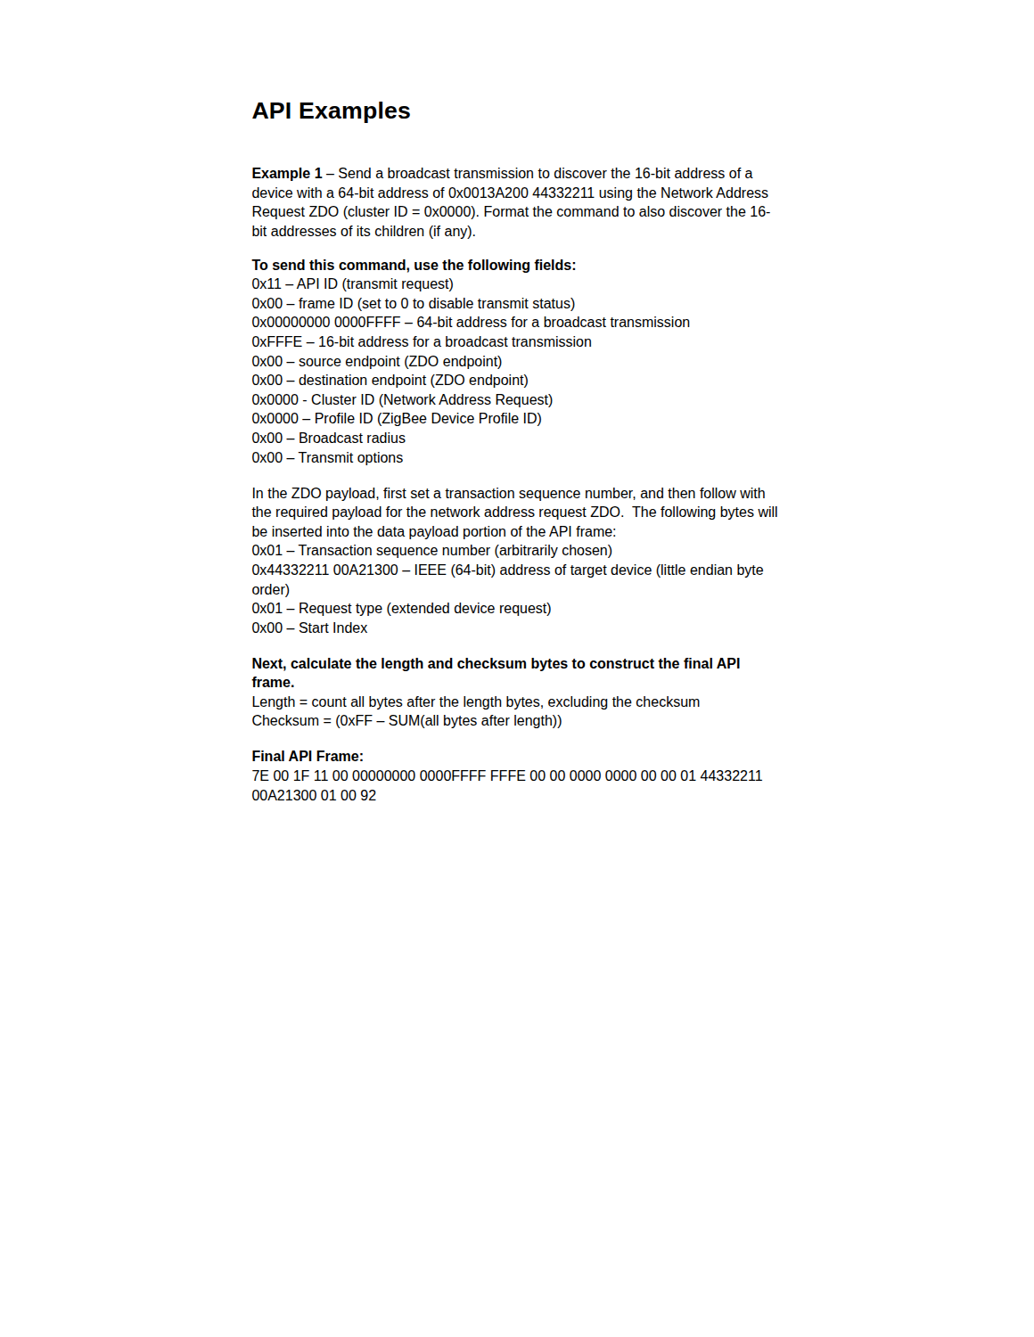API Examples
Example 1 – Send a broadcast transmission to discover the 16-bit address of a device with a 64-bit address of 0x0013A200 44332211 using the Network Address Request ZDO (cluster ID = 0x0000). Format the command to also discover the 16-bit addresses of its children (if any).
To send this command, use the following fields:
0x11 – API ID (transmit request)
0x00 – frame ID (set to 0 to disable transmit status)
0x00000000 0000FFFF – 64-bit address for a broadcast transmission
0xFFFE – 16-bit address for a broadcast transmission
0x00 – source endpoint (ZDO endpoint)
0x00 – destination endpoint (ZDO endpoint)
0x0000 - Cluster ID (Network Address Request)
0x0000 – Profile ID (ZigBee Device Profile ID)
0x00 – Broadcast radius
0x00 – Transmit options
In the ZDO payload, first set a transaction sequence number, and then follow with the required payload for the network address request ZDO. The following bytes will be inserted into the data payload portion of the API frame:
0x01 – Transaction sequence number (arbitrarily chosen)
0x44332211 00A21300 – IEEE (64-bit) address of target device (little endian byte order)
0x01 – Request type (extended device request)
0x00 – Start Index
Next, calculate the length and checksum bytes to construct the final API frame.
Length = count all bytes after the length bytes, excluding the checksum
Checksum = (0xFF – SUM(all bytes after length))
Final API Frame:
7E 00 1F 11 00 00000000 0000FFFF FFFE 00 00 0000 0000 00 00 01 44332211 00A21300 01 00 92